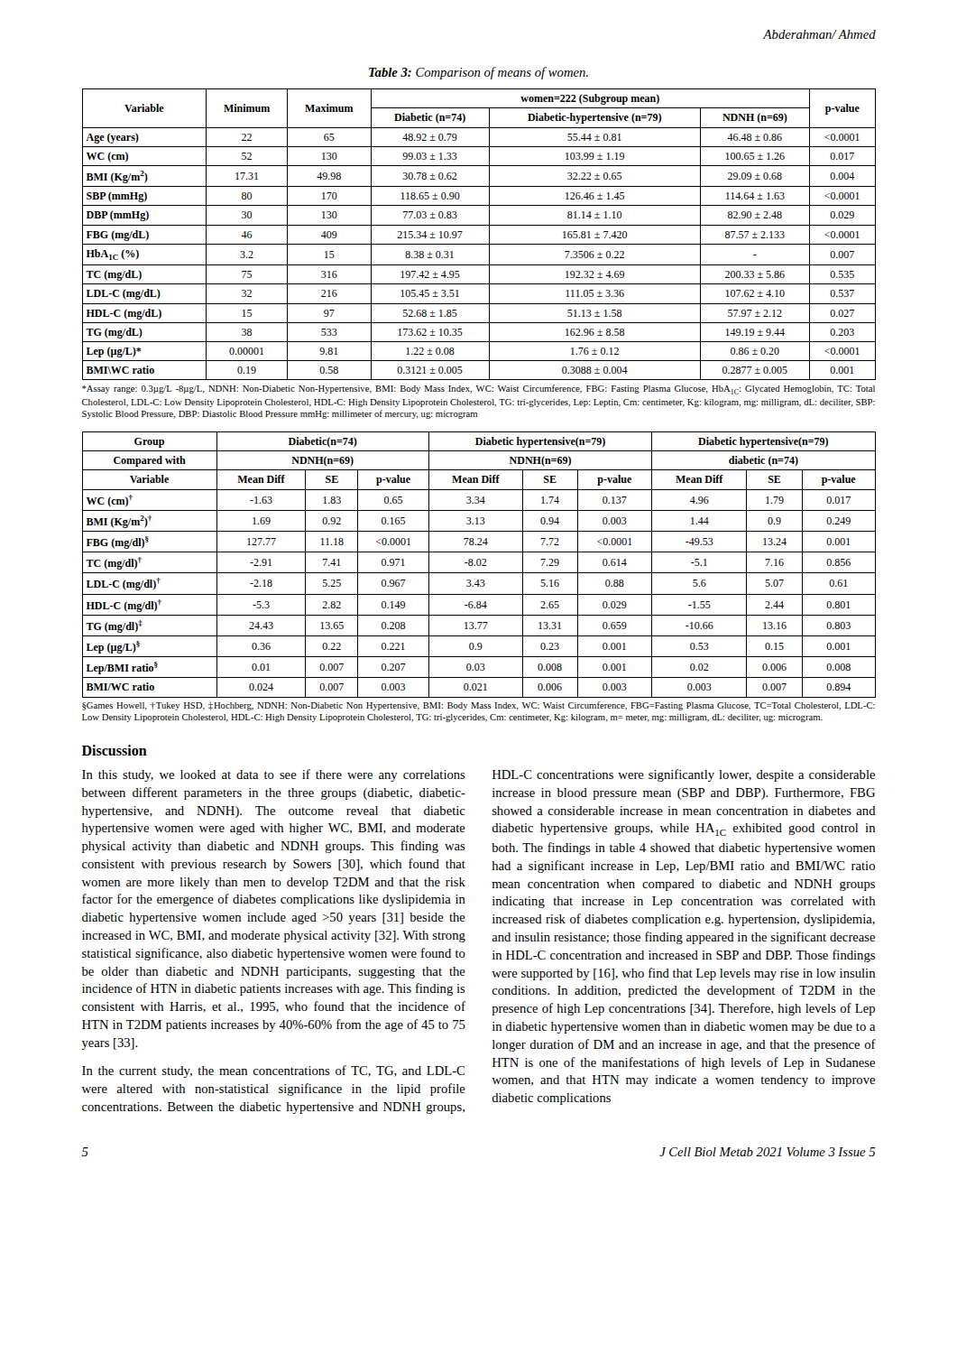Abderahman/ Ahmed
Table 3: Comparison of means of women.
| Variable | Minimum | Maximum | women=222 (Subgroup mean) | p-value |
| --- | --- | --- | --- | --- |
| Diabetic (n=74) | Diabetic-hypertensive (n=79) | NDNH (n=69) |
| Age (years) | 22 | 65 | 48.92 ± 0.79 | 55.44 ± 0.81 | 46.48 ± 0.86 | <0.0001 |
| WC (cm) | 52 | 130 | 99.03 ± 1.33 | 103.99 ± 1.19 | 100.65 ± 1.26 | 0.017 |
| BMI (Kg/m 2 ) | 17.31 | 49.98 | 30.78 ± 0.62 | 32.22 ± 0.65 | 29.09 ± 0.68 | 0.004 |
| SBP (mmHg) | 80 | 170 | 118.65 ± 0.90 | 126.46 ± 1.45 | 114.64 ± 1.63 | <0.0001 |
| DBP (mmHg) | 30 | 130 | 77.03 ± 0.83 | 81.14 ± 1.10 | 82.90 ± 2.48 | 0.029 |
| FBG (mg/dL) | 46 | 409 | 215.34 ± 10.97 | 165.81 ± 7.420 | 87.57 ± 2.133 | <0.0001 |
| HbA 1C (%) | 3.2 | 15 | 8.38 ± 0.31 | 7.3506 ± 0.22 | - | 0.007 |
| TC (mg/dL) | 75 | 316 | 197.42 ± 4.95 | 192.32 ± 4.69 | 200.33 ± 5.86 | 0.535 |
| LDL-C (mg/dL) | 32 | 216 | 105.45 ± 3.51 | 111.05 ± 3.36 | 107.62 ± 4.10 | 0.537 |
| HDL-C (mg/dL) | 15 | 97 | 52.68 ± 1.85 | 51.13 ± 1.58 | 57.97 ± 2.12 | 0.027 |
| TG (mg/dL) | 38 | 533 | 173.62 ± 10.35 | 162.96 ± 8.58 | 149.19 ± 9.44 | 0.203 |
| Lep (µg/L)* | 0.00001 | 9.81 | 1.22 ± 0.08 | 1.76 ± 0.12 | 0.86 ± 0.20 | <0.0001 |
| BMI\WC ratio | 0.19 | 0.58 | 0.3121 ± 0.005 | 0.3088 ± 0.004 | 0.2877 ± 0.005 | 0.001 |
*Assay range: 0.3µg/L -8µg/L, NDNH: Non-Diabetic Non-Hypertensive, BMI: Body Mass Index, WC: Waist Circumference, FBG: Fasting Plasma Glucose, HbA1C: Glycated Hemoglobin, TC: Total Cholesterol, LDL-C: Low Density Lipoprotein Cholesterol, HDL-C: High Density Lipoprotein Cholesterol, TG: tri-glycerides, Lep: Leptin, Cm: centimeter, Kg: kilogram, mg: milligram, dL: deciliter, SBP: Systolic Blood Pressure, DBP: Diastolic Blood Pressure mmHg: millimeter of mercury, ug: microgram
| Group | Diabetic(n=74) | Diabetic hypertensive(n=79) | Diabetic hypertensive(n=79) |
| --- | --- | --- | --- |
| Compared with | NDNH(n=69) | NDNH(n=69) | diabetic (n=74) |
| Variable | Mean Diff | SE | p-value | Mean Diff | SE | p-value | Mean Diff | SE | p-value |
| WC (cm) † | -1.63 | 1.83 | 0.65 | 3.34 | 1.74 | 0.137 | 4.96 | 1.79 | 0.017 |
| BMI (Kg/m 2 ) † | 1.69 | 0.92 | 0.165 | 3.13 | 0.94 | 0.003 | 1.44 | 0.9 | 0.249 |
| FBG (mg/dl) § | 127.77 | 11.18 | <0.0001 | 78.24 | 7.72 | <0.0001 | -49.53 | 13.24 | 0.001 |
| TC (mg/dl) † | -2.91 | 7.41 | 0.971 | -8.02 | 7.29 | 0.614 | -5.1 | 7.16 | 0.856 |
| LDL-C (mg/dl) † | -2.18 | 5.25 | 0.967 | 3.43 | 5.16 | 0.88 | 5.6 | 5.07 | 0.61 |
| HDL-C (mg/dl) † | -5.3 | 2.82 | 0.149 | -6.84 | 2.65 | 0.029 | -1.55 | 2.44 | 0.801 |
| TG (mg/dl) ‡ | 24.43 | 13.65 | 0.208 | 13.77 | 13.31 | 0.659 | -10.66 | 13.16 | 0.803 |
| Lep (µg/L) § | 0.36 | 0.22 | 0.221 | 0.9 | 0.23 | 0.001 | 0.53 | 0.15 | 0.001 |
| Lep/BMI ratio § | 0.01 | 0.007 | 0.207 | 0.03 | 0.008 | 0.001 | 0.02 | 0.006 | 0.008 |
| BMI/WC ratio | 0.024 | 0.007 | 0.003 | 0.021 | 0.006 | 0.003 | 0.003 | 0.007 | 0.894 |
§Games Howell, †Tukey HSD, ‡Hochberg, NDNH: Non-Diabetic Non Hypertensive, BMI: Body Mass Index, WC: Waist Circumference, FBG=Fasting Plasma Glucose, TC=Total Cholesterol, LDL-C: Low Density Lipoprotein Cholesterol, HDL-C: High Density Lipoprotein Cholesterol, TG: tri-glycerides, Cm: centimeter, Kg: kilogram, m= meter, mg: milligram, dL: deciliter, ug: microgram.
Discussion
In this study, we looked at data to see if there were any correlations between different parameters in the three groups (diabetic, diabetic-hypertensive, and NDNH). The outcome reveal that diabetic hypertensive women were aged with higher WC, BMI, and moderate physical activity than diabetic and NDNH groups. This finding was consistent with previous research by Sowers [30], which found that women are more likely than men to develop T2DM and that the risk factor for the emergence of diabetes complications like dyslipidemia in diabetic hypertensive women include aged >50 years [31] beside the increased in WC, BMI, and moderate physical activity [32]. With strong statistical significance, also diabetic hypertensive women were found to be older than diabetic and NDNH participants, suggesting that the incidence of HTN in diabetic patients increases with age. This finding is consistent with Harris, et al., 1995, who found that the incidence of HTN in T2DM patients increases by 40%-60% from the age of 45 to 75 years [33].
In the current study, the mean concentrations of TC, TG, and LDL-C were altered with non-statistical significance in the lipid profile concentrations. Between the diabetic hypertensive and NDNH groups, HDL-C concentrations were significantly lower, despite a considerable increase in blood pressure mean (SBP and DBP). Furthermore, FBG showed a considerable increase in mean concentration in diabetes and diabetic hypertensive groups, while HA1C exhibited good control in both. The findings in table 4 showed that diabetic hypertensive women had a significant increase in Lep, Lep/BMI ratio and BMI/WC ratio mean concentration when compared to diabetic and NDNH groups indicating that increase in Lep concentration was correlated with increased risk of diabetes complication e.g. hypertension, dyslipidemia, and insulin resistance; those finding appeared in the significant decrease in HDL-C concentration and increased in SBP and DBP. Those findings were supported by [16], who find that Lep levels may rise in low insulin conditions. In addition, predicted the development of T2DM in the presence of high Lep concentrations [34]. Therefore, high levels of Lep in diabetic hypertensive women than in diabetic women may be due to a longer duration of DM and an increase in age, and that the presence of HTN is one of the manifestations of high levels of Lep in Sudanese women, and that HTN may indicate a women tendency to improve diabetic complications
5 J Cell Biol Metab 2021 Volume 3 Issue 5